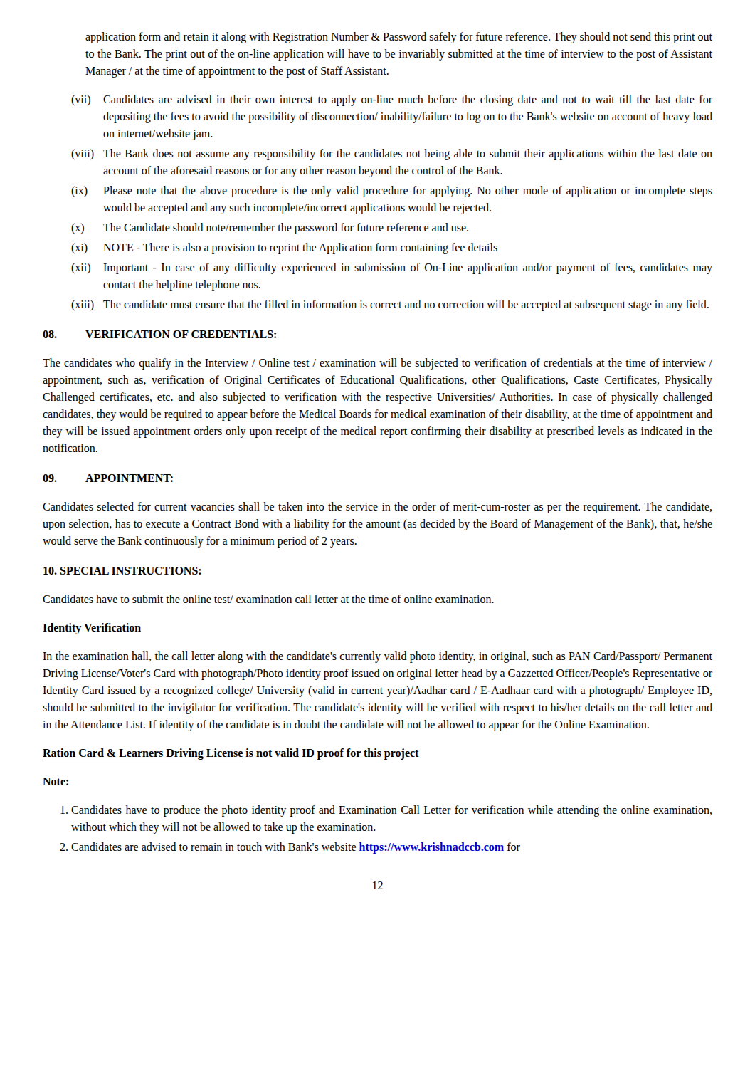application form and retain it along with Registration Number & Password safely for future reference. They should not send this print out to the Bank. The print out of the on-line application will have to be invariably submitted at the time of interview to the post of Assistant Manager / at the time of appointment to the post of Staff Assistant.
(vii) Candidates are advised in their own interest to apply on-line much before the closing date and not to wait till the last date for depositing the fees to avoid the possibility of disconnection/ inability/failure to log on to the Bank's website on account of heavy load on internet/website jam.
(viii) The Bank does not assume any responsibility for the candidates not being able to submit their applications within the last date on account of the aforesaid reasons or for any other reason beyond the control of the Bank.
(ix) Please note that the above procedure is the only valid procedure for applying. No other mode of application or incomplete steps would be accepted and any such incomplete/incorrect applications would be rejected.
(x) The Candidate should note/remember the password for future reference and use.
(xi) NOTE - There is also a provision to reprint the Application form containing fee details
(xii) Important - In case of any difficulty experienced in submission of On-Line application and/or payment of fees, candidates may contact the helpline telephone nos.
(xiii) The candidate must ensure that the filled in information is correct and no correction will be accepted at subsequent stage in any field.
08. VERIFICATION OF CREDENTIALS:
The candidates who qualify in the Interview / Online test / examination will be subjected to verification of credentials at the time of interview / appointment, such as, verification of Original Certificates of Educational Qualifications, other Qualifications, Caste Certificates, Physically Challenged certificates, etc. and also subjected to verification with the respective Universities/ Authorities. In case of physically challenged candidates, they would be required to appear before the Medical Boards for medical examination of their disability, at the time of appointment and they will be issued appointment orders only upon receipt of the medical report confirming their disability at prescribed levels as indicated in the notification.
09. APPOINTMENT:
Candidates selected for current vacancies shall be taken into the service in the order of merit-cum-roster as per the requirement. The candidate, upon selection, has to execute a Contract Bond with a liability for the amount (as decided by the Board of Management of the Bank), that, he/she would serve the Bank continuously for a minimum period of 2 years.
10. SPECIAL INSTRUCTIONS:
Candidates have to submit the online test/ examination call letter at the time of online examination.
Identity Verification
In the examination hall, the call letter along with the candidate's currently valid photo identity, in original, such as PAN Card/Passport/ Permanent Driving License/Voter's Card with photograph/Photo identity proof issued on original letter head by a Gazzetted Officer/People's Representative or Identity Card issued by a recognized college/ University (valid in current year)/Aadhar card / E-Aadhaar card with a photograph/ Employee ID, should be submitted to the invigilator for verification. The candidate's identity will be verified with respect to his/her details on the call letter and in the Attendance List. If identity of the candidate is in doubt the candidate will not be allowed to appear for the Online Examination.
Ration Card & Learners Driving License is not valid ID proof for this project
Note:
Candidates have to produce the photo identity proof and Examination Call Letter for verification while attending the online examination, without which they will not be allowed to take up the examination.
Candidates are advised to remain in touch with Bank's website https://www.krishnadccb.com for
12